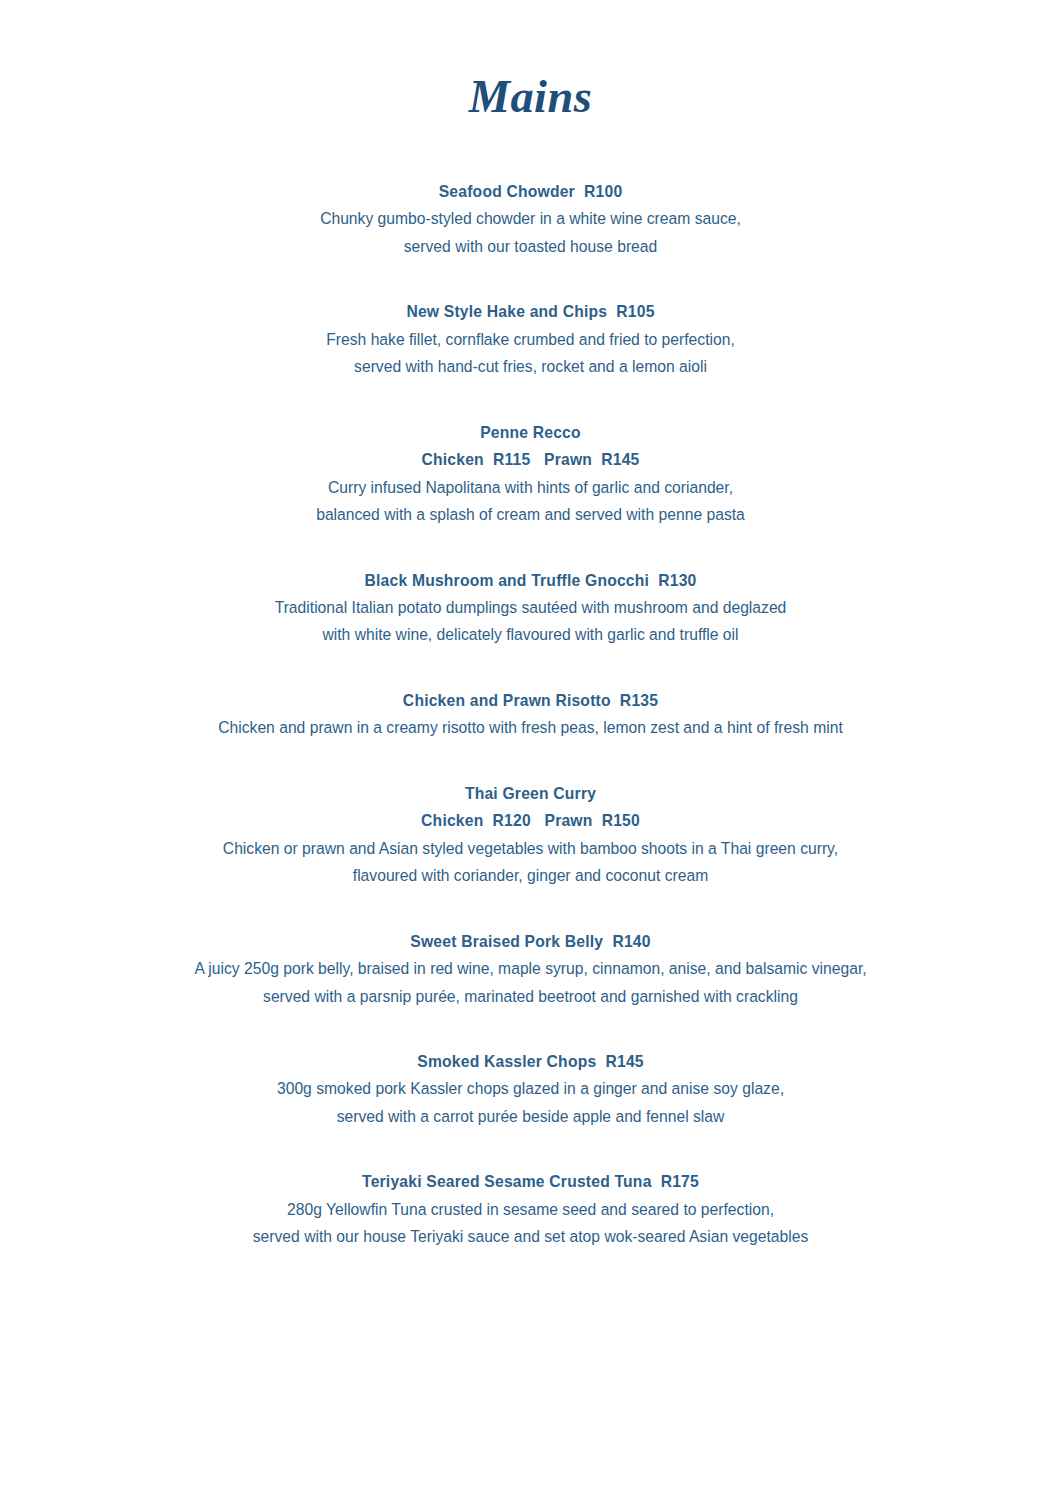Mains
Seafood Chowder R100
Chunky gumbo-styled chowder in a white wine cream sauce, served with our toasted house bread
New Style Hake and Chips R105
Fresh hake fillet, cornflake crumbed and fried to perfection, served with hand-cut fries, rocket and a lemon aioli
Penne Recco
Chicken R115 Prawn R145
Curry infused Napolitana with hints of garlic and coriander, balanced with a splash of cream and served with penne pasta
Black Mushroom and Truffle Gnocchi R130
Traditional Italian potato dumplings sautéed with mushroom and deglazed with white wine, delicately flavoured with garlic and truffle oil
Chicken and Prawn Risotto R135
Chicken and prawn in a creamy risotto with fresh peas, lemon zest and a hint of fresh mint
Thai Green Curry
Chicken R120 Prawn R150
Chicken or prawn and Asian styled vegetables with bamboo shoots in a Thai green curry, flavoured with coriander, ginger and coconut cream
Sweet Braised Pork Belly R140
A juicy 250g pork belly, braised in red wine, maple syrup, cinnamon, anise, and balsamic vinegar, served with a parsnip purée, marinated beetroot and garnished with crackling
Smoked Kassler Chops R145
300g smoked pork Kassler chops glazed in a ginger and anise soy glaze, served with a carrot purée beside apple and fennel slaw
Teriyaki Seared Sesame Crusted Tuna R175
280g Yellowfin Tuna crusted in sesame seed and seared to perfection, served with our house Teriyaki sauce and set atop wok-seared Asian vegetables